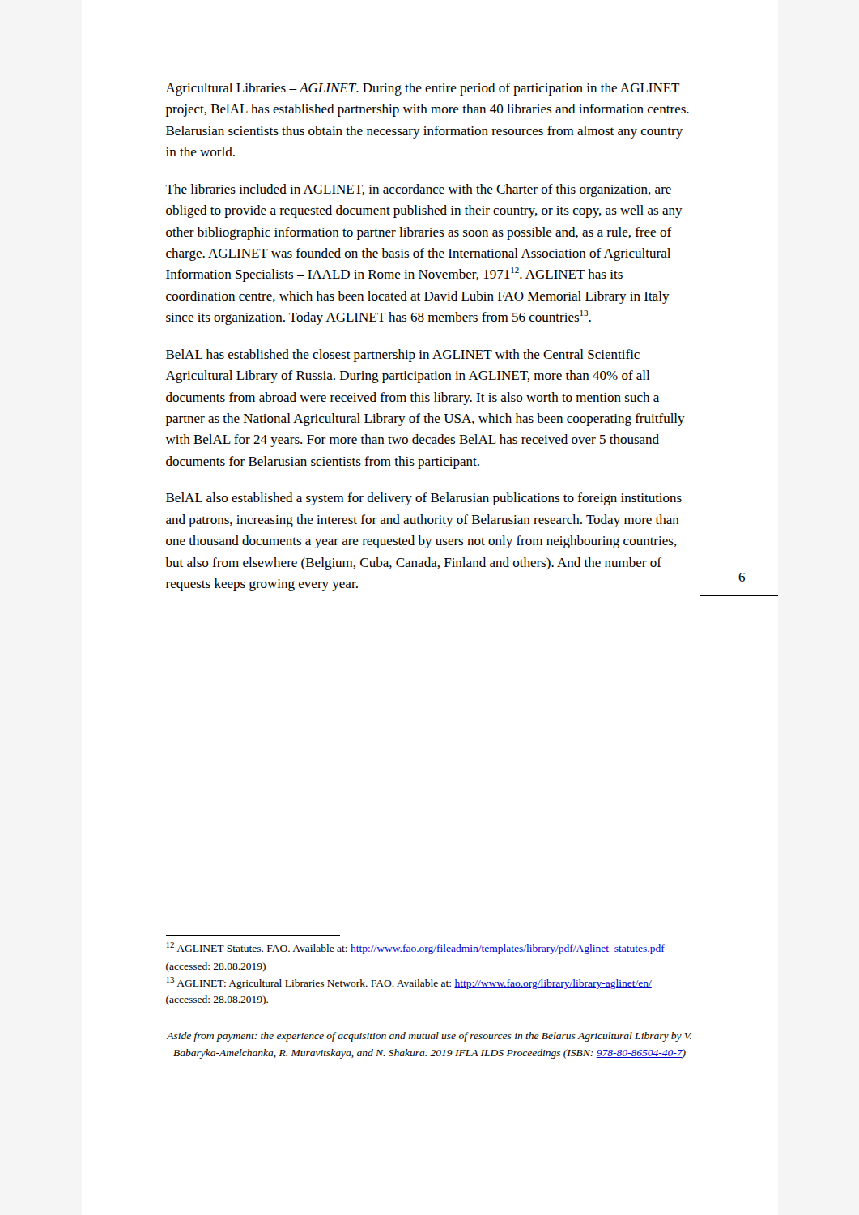Agricultural Libraries – AGLINET. During the entire period of participation in the AGLINET project, BelAL has established partnership with more than 40 libraries and information centres. Belarusian scientists thus obtain the necessary information resources from almost any country in the world.
The libraries included in AGLINET, in accordance with the Charter of this organization, are obliged to provide a requested document published in their country, or its copy, as well as any other bibliographic information to partner libraries as soon as possible and, as a rule, free of charge. AGLINET was founded on the basis of the International Association of Agricultural Information Specialists – IAALD in Rome in November, 197112. AGLINET has its coordination centre, which has been located at David Lubin FAO Memorial Library in Italy since its organization. Today AGLINET has 68 members from 56 countries13.
BelAL has established the closest partnership in AGLINET with the Central Scientific Agricultural Library of Russia. During participation in AGLINET, more than 40% of all documents from abroad were received from this library. It is also worth to mention such a partner as the National Agricultural Library of the USA, which has been cooperating fruitfully with BelAL for 24 years. For more than two decades BelAL has received over 5 thousand documents for Belarusian scientists from this participant.
BelAL also established a system for delivery of Belarusian publications to foreign institutions and patrons, increasing the interest for and authority of Belarusian research. Today more than one thousand documents a year are requested by users not only from neighbouring countries, but also from elsewhere (Belgium, Cuba, Canada, Finland and others). And the number of requests keeps growing every year.
6
12 AGLINET Statutes. FAO. Available at: http://www.fao.org/fileadmin/templates/library/pdf/Aglinet_statutes.pdf
(accessed: 28.08.2019)
13 AGLINET: Agricultural Libraries Network. FAO. Available at: http://www.fao.org/library/library-aglinet/en/ (accessed: 28.08.2019).
Aside from payment: the experience of acquisition and mutual use of resources in the Belarus Agricultural Library by V. Babaryka-Amelchanka, R. Muravitskaya, and N. Shakura. 2019 IFLA ILDS Proceedings (ISBN: 978-80-86504-40-7)